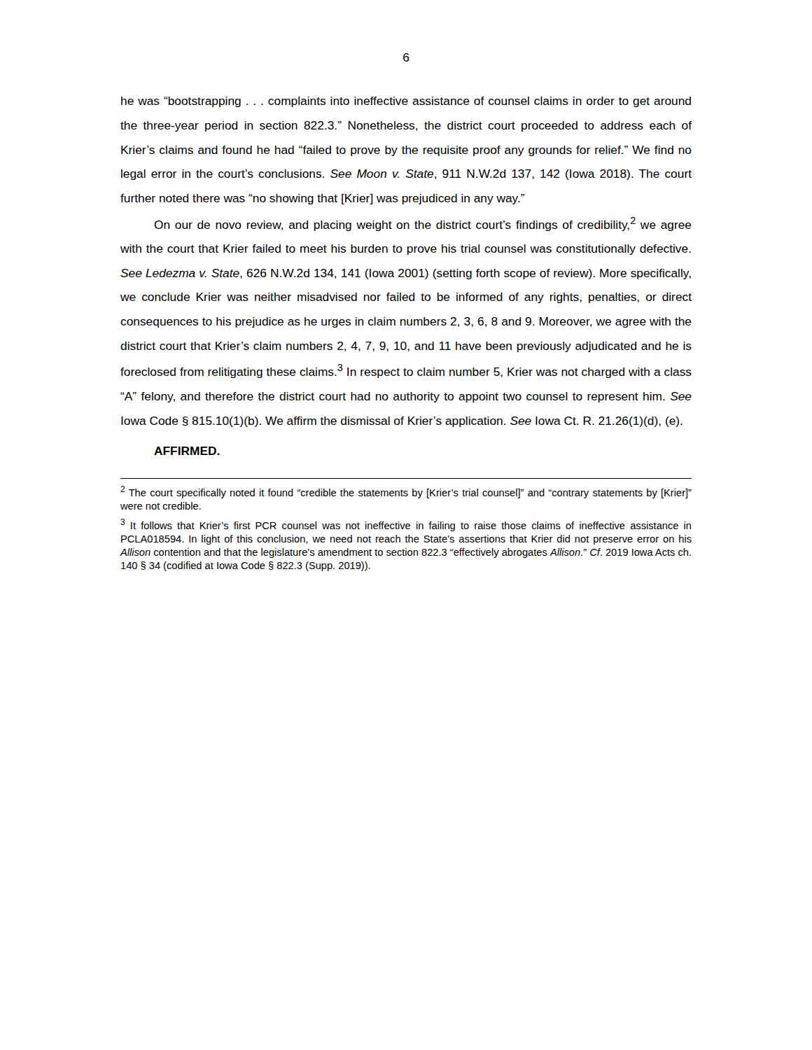6
he was “bootstrapping . . . complaints into ineffective assistance of counsel claims in order to get around the three-year period in section 822.3.” Nonetheless, the district court proceeded to address each of Krier’s claims and found he had “failed to prove by the requisite proof any grounds for relief.” We find no legal error in the court’s conclusions. See Moon v. State, 911 N.W.2d 137, 142 (Iowa 2018). The court further noted there was “no showing that [Krier] was prejudiced in any way.”
On our de novo review, and placing weight on the district court’s findings of credibility,2 we agree with the court that Krier failed to meet his burden to prove his trial counsel was constitutionally defective. See Ledezma v. State, 626 N.W.2d 134, 141 (Iowa 2001) (setting forth scope of review). More specifically, we conclude Krier was neither misadvised nor failed to be informed of any rights, penalties, or direct consequences to his prejudice as he urges in claim numbers 2, 3, 6, 8 and 9. Moreover, we agree with the district court that Krier’s claim numbers 2, 4, 7, 9, 10, and 11 have been previously adjudicated and he is foreclosed from relitigating these claims.3 In respect to claim number 5, Krier was not charged with a class “A” felony, and therefore the district court had no authority to appoint two counsel to represent him. See Iowa Code § 815.10(1)(b). We affirm the dismissal of Krier’s application. See Iowa Ct. R. 21.26(1)(d), (e).
AFFIRMED.
2 The court specifically noted it found “credible the statements by [Krier’s trial counsel]” and “contrary statements by [Krier]” were not credible.
3 It follows that Krier’s first PCR counsel was not ineffective in failing to raise those claims of ineffective assistance in PCLA018594. In light of this conclusion, we need not reach the State’s assertions that Krier did not preserve error on his Allison contention and that the legislature’s amendment to section 822.3 “effectively abrogates Allison.” Cf. 2019 Iowa Acts ch. 140 § 34 (codified at Iowa Code § 822.3 (Supp. 2019)).